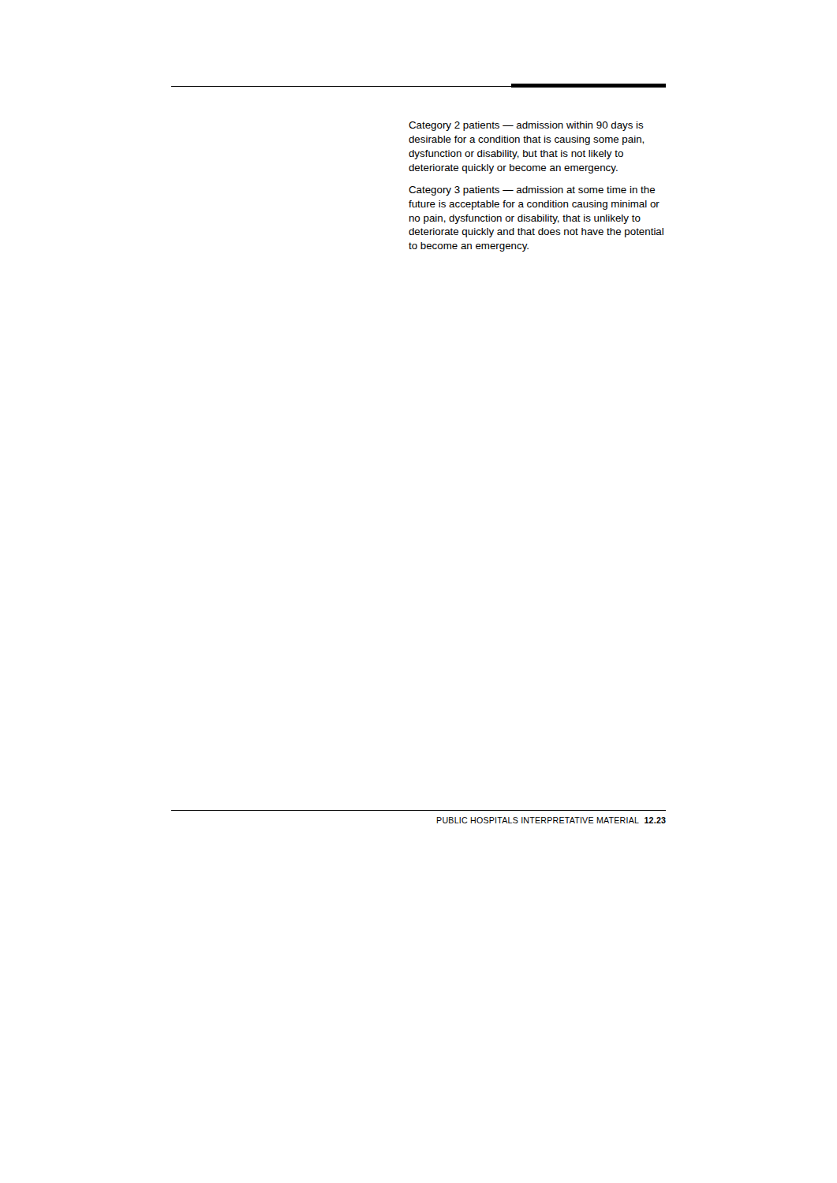Category 2 patients — admission within 90 days is desirable for a condition that is causing some pain, dysfunction or disability, but that is not likely to deteriorate quickly or become an emergency.
Category 3 patients — admission at some time in the future is acceptable for a condition causing minimal or no pain, dysfunction or disability, that is unlikely to deteriorate quickly and that does not have the potential to become an emergency.
PUBLIC HOSPITALS INTERPRETATIVE MATERIAL 12.23